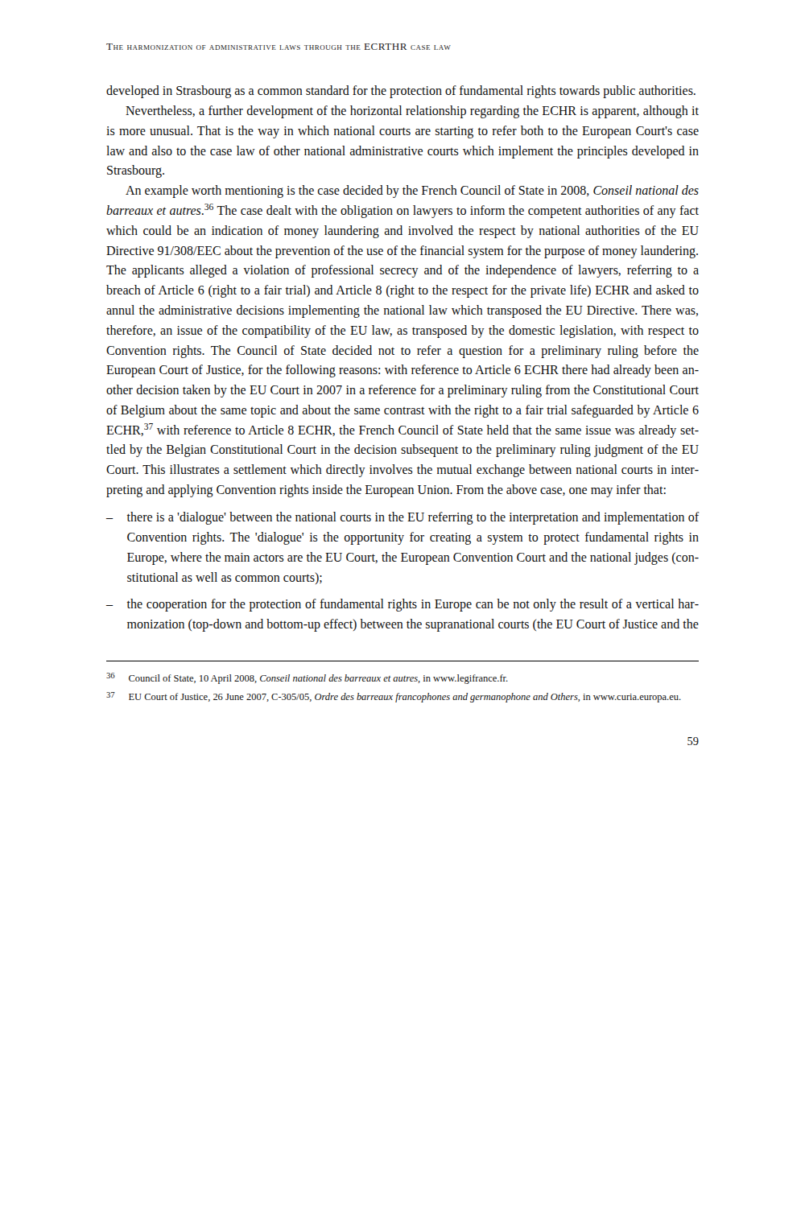The harmonization of administrative laws through the ECRTHR case law
developed in Strasbourg as a common standard for the protection of fundamental rights towards public authorities.
Nevertheless, a further development of the horizontal relationship regarding the ECHR is apparent, although it is more unusual. That is the way in which national courts are starting to refer both to the European Court's case law and also to the case law of other national administrative courts which implement the principles developed in Strasbourg.
An example worth mentioning is the case decided by the French Council of State in 2008, Conseil national des barreaux et autres.36 The case dealt with the obligation on lawyers to inform the competent authorities of any fact which could be an indication of money laundering and involved the respect by national authorities of the EU Directive 91/308/EEC about the prevention of the use of the financial system for the purpose of money laundering. The applicants alleged a violation of professional secrecy and of the independence of lawyers, referring to a breach of Article 6 (right to a fair trial) and Article 8 (right to the respect for the private life) ECHR and asked to annul the administrative decisions implementing the national law which transposed the EU Directive. There was, therefore, an issue of the compatibility of the EU law, as transposed by the domestic legislation, with respect to Convention rights. The Council of State decided not to refer a question for a preliminary ruling before the European Court of Justice, for the following reasons: with reference to Article 6 ECHR there had already been another decision taken by the EU Court in 2007 in a reference for a preliminary ruling from the Constitutional Court of Belgium about the same topic and about the same contrast with the right to a fair trial safeguarded by Article 6 ECHR,37 with reference to Article 8 ECHR, the French Council of State held that the same issue was already settled by the Belgian Constitutional Court in the decision subsequent to the preliminary ruling judgment of the EU Court. This illustrates a settlement which directly involves the mutual exchange between national courts in interpreting and applying Convention rights inside the European Union. From the above case, one may infer that:
there is a 'dialogue' between the national courts in the EU referring to the interpretation and implementation of Convention rights. The 'dialogue' is the opportunity for creating a system to protect fundamental rights in Europe, where the main actors are the EU Court, the European Convention Court and the national judges (constitutional as well as common courts);
the cooperation for the protection of fundamental rights in Europe can be not only the result of a vertical harmonization (top-down and bottom-up effect) between the supranational courts (the EU Court of Justice and the
Council of State, 10 April 2008, Conseil national des barreaux et autres, in www.legifrance.fr.
EU Court of Justice, 26 June 2007, C-305/05, Ordre des barreaux francophones and germanophone and Others, in www.curia.europa.eu.
59